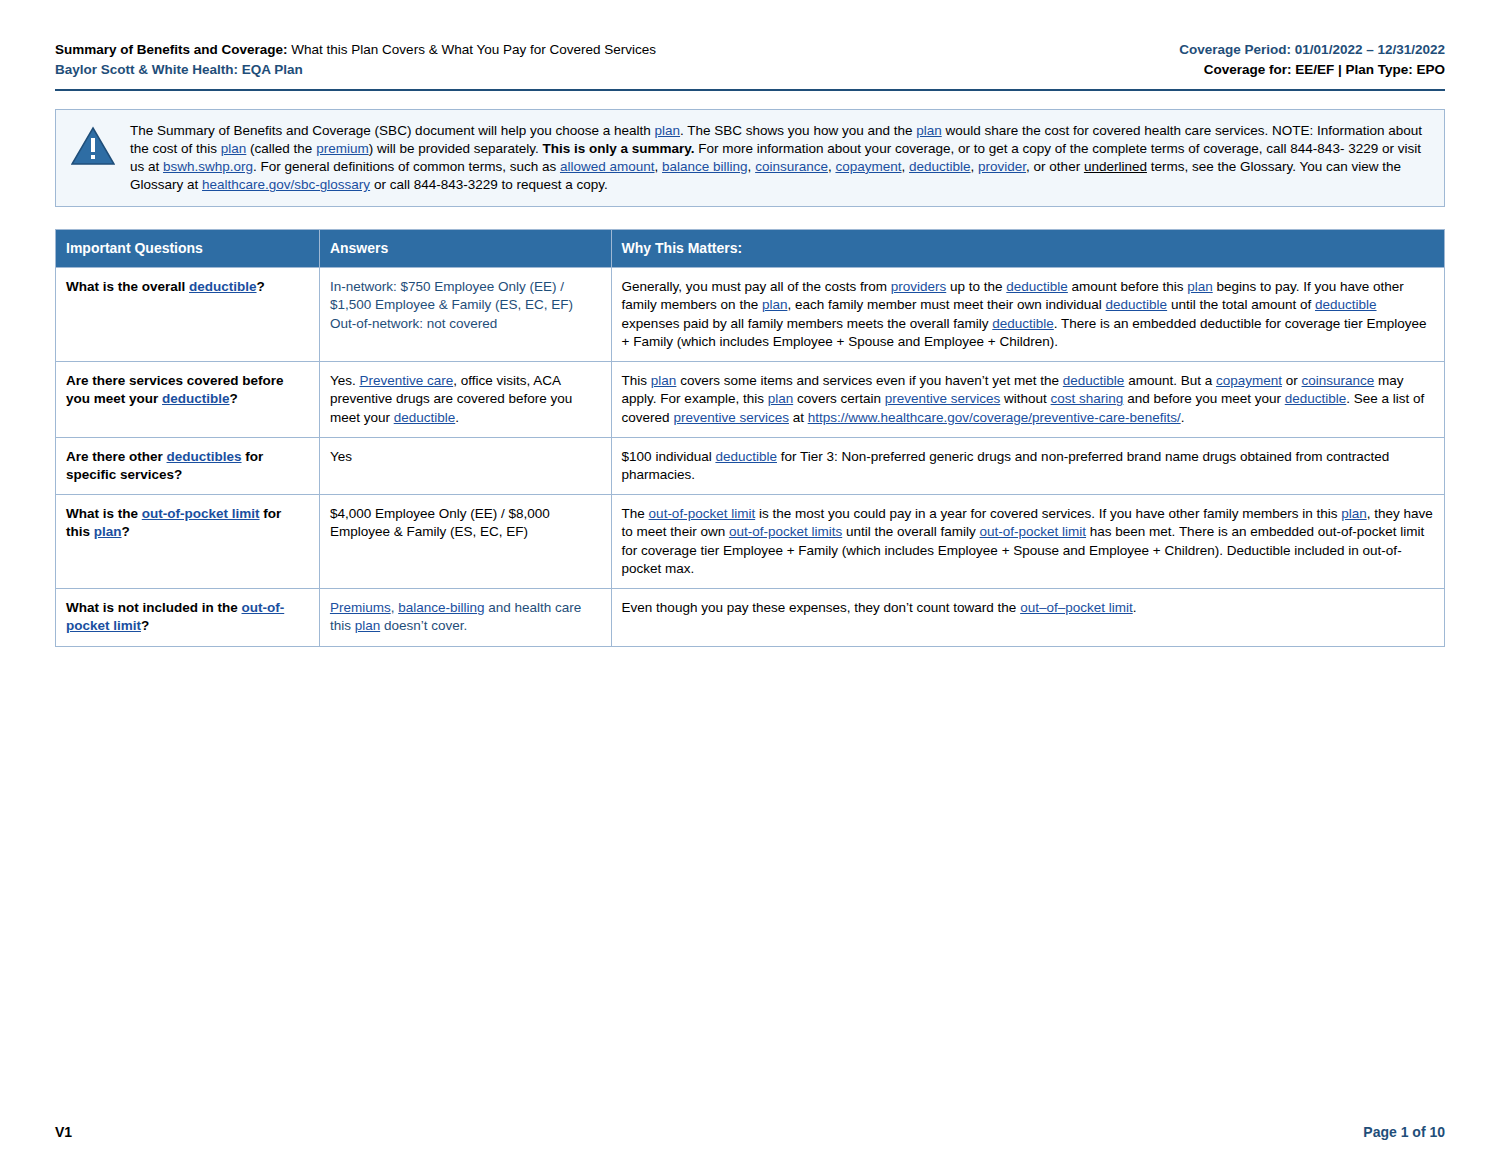Summary of Benefits and Coverage: What this Plan Covers & What You Pay for Covered Services
Baylor Scott & White Health: EQA Plan
Coverage Period: 01/01/2022 – 12/31/2022
Coverage for: EE/EF | Plan Type: EPO
The Summary of Benefits and Coverage (SBC) document will help you choose a health plan. The SBC shows you how you and the plan would share the cost for covered health care services. NOTE: Information about the cost of this plan (called the premium) will be provided separately. This is only a summary. For more information about your coverage, or to get a copy of the complete terms of coverage, call 844-843- 3229 or visit us at bswh.swhp.org. For general definitions of common terms, such as allowed amount, balance billing, coinsurance, copayment, deductible, provider, or other underlined terms, see the Glossary. You can view the Glossary at healthcare.gov/sbc-glossary or call 844-843-3229 to request a copy.
| Important Questions | Answers | Why This Matters: |
| --- | --- | --- |
| What is the overall deductible ? | In-network: $750 Employee Only (EE) / $1,500 Employee & Family (ES, EC, EF) Out-of-network: not covered | Generally, you must pay all of the costs from providers up to the deductible amount before this plan begins to pay. If you have other family members on the plan , each family member must meet their own individual deductible until the total amount of deductible expenses paid by all family members meets the overall family deductible . There is an embedded deductible for coverage tier Employee + Family (which includes Employee + Spouse and Employee + Children). |
| Are there services covered before you meet your deductible ? | Yes. Preventive care , office visits, ACA preventive drugs are covered before you meet your deductible . | This plan covers some items and services even if you haven’t yet met the deductible amount. But a copayment or coinsurance may apply. For example, this plan covers certain preventive services without cost sharing and before you meet your deductible . See a list of covered preventive services at https://www.healthcare.gov/coverage/preventive-care-benefits/ . |
| Are there other deductibles for specific services? | Yes | $100 individual deductible for Tier 3: Non-preferred generic drugs and non-preferred brand name drugs obtained from contracted pharmacies. |
| What is the out-of-pocket limit for this plan ? | $4,000 Employee Only (EE) / $8,000 Employee & Family (ES, EC, EF) | The out-of-pocket limit is the most you could pay in a year for covered services. If you have other family members in this plan , they have to meet their own out-of-pocket limits until the overall family out-of-pocket limit has been met. There is an embedded out-of-pocket limit for coverage tier Employee + Family (which includes Employee + Spouse and Employee + Children). Deductible included in out-of-pocket max. |
| What is not included in the out-of-pocket limit ? | Premiums , balance-billing and health care this plan doesn’t cover. | Even though you pay these expenses, they don’t count toward the out–of–pocket limit . |
V1
Page 1 of 10